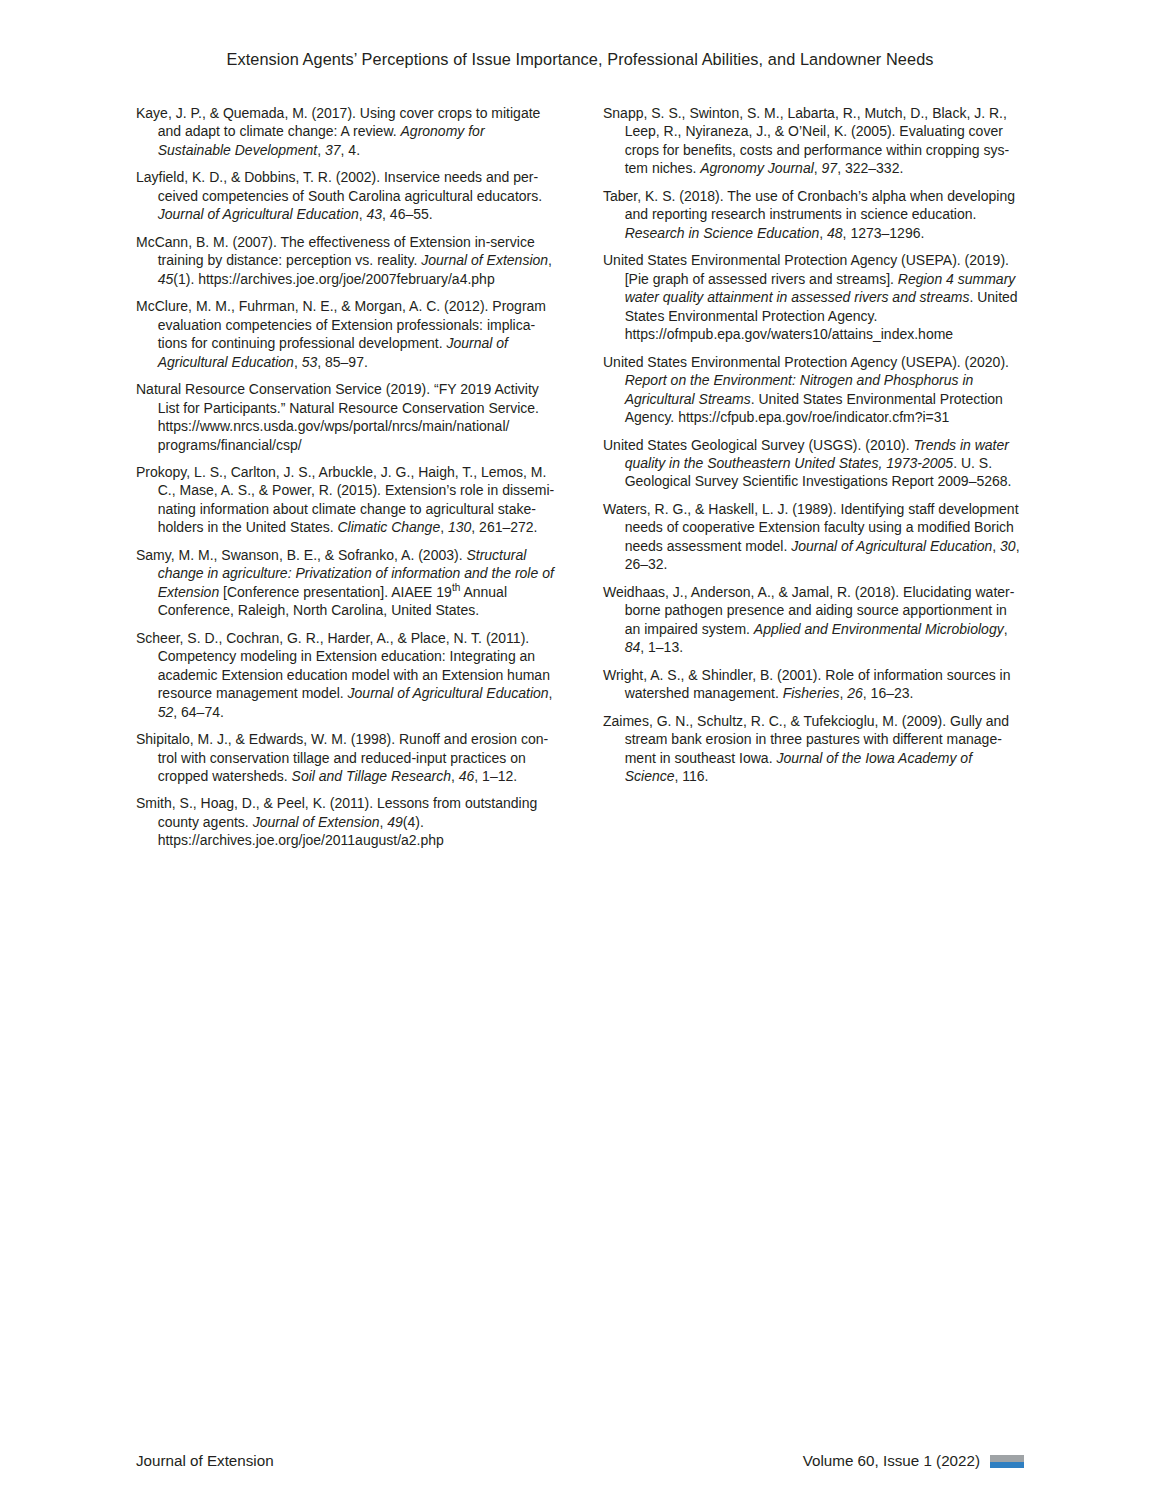Extension Agents’ Perceptions of Issue Importance, Professional Abilities, and Landowner Needs
Kaye, J. P., & Quemada, M. (2017). Using cover crops to mitigate and adapt to climate change: A review. Agronomy for Sustainable Development, 37, 4.
Layfield, K. D., & Dobbins, T. R. (2002). Inservice needs and perceived competencies of South Carolina agricultural educators. Journal of Agricultural Education, 43, 46–55.
McCann, B. M. (2007). The effectiveness of Extension in-service training by distance: perception vs. reality. Journal of Extension, 45(1). https://archives.joe.org/joe/2007february/a4.php
McClure, M. M., Fuhrman, N. E., & Morgan, A. C. (2012). Program evaluation competencies of Extension professionals: implications for continuing professional development. Journal of Agricultural Education, 53, 85–97.
Natural Resource Conservation Service (2019). “FY 2019 Activity List for Participants.” Natural Resource Conservation Service. https://www.nrcs.usda.gov/wps/portal/nrcs/main/national/ programs/financial/csp/
Prokopy, L. S., Carlton, J. S., Arbuckle, J. G., Haigh, T., Lemos, M. C., Mase, A. S., & Power, R. (2015). Extension’s role in disseminating information about climate change to agricultural stakeholders in the United States. Climatic Change, 130, 261–272.
Samy, M. M., Swanson, B. E., & Sofranko, A. (2003). Structural change in agriculture: Privatization of information and the role of Extension [Conference presentation]. AIAEE 19th Annual Conference, Raleigh, North Carolina, United States.
Scheer, S. D., Cochran, G. R., Harder, A., & Place, N. T. (2011). Competency modeling in Extension education: Integrating an academic Extension education model with an Extension human resource management model. Journal of Agricultural Education, 52, 64–74.
Shipitalo, M. J., & Edwards, W. M. (1998). Runoff and erosion control with conservation tillage and reduced-input practices on cropped watersheds. Soil and Tillage Research, 46, 1–12.
Smith, S., Hoag, D., & Peel, K. (2011). Lessons from outstanding county agents. Journal of Extension, 49(4). https://archives.joe.org/joe/2011august/a2.php
Snapp, S. S., Swinton, S. M., Labarta, R., Mutch, D., Black, J. R., Leep, R., Nyiraneza, J., & O’Neil, K. (2005). Evaluating cover crops for benefits, costs and performance within cropping system niches. Agronomy Journal, 97, 322–332.
Taber, K. S. (2018). The use of Cronbach’s alpha when developing and reporting research instruments in science education. Research in Science Education, 48, 1273–1296.
United States Environmental Protection Agency (USEPA). (2019). [Pie graph of assessed rivers and streams]. Region 4 summary water quality attainment in assessed rivers and streams. United States Environmental Protection Agency. https://ofmpub.epa.gov/waters10/attains_index.home
United States Environmental Protection Agency (USEPA). (2020). Report on the Environment: Nitrogen and Phosphorus in Agricultural Streams. United States Environmental Protection Agency. https://cfpub.epa.gov/roe/indicator.cfm?i=31
United States Geological Survey (USGS). (2010). Trends in water quality in the Southeastern United States, 1973-2005. U. S. Geological Survey Scientific Investigations Report 2009–5268.
Waters, R. G., & Haskell, L. J. (1989). Identifying staff development needs of cooperative Extension faculty using a modified Borich needs assessment model. Journal of Agricultural Education, 30, 26–32.
Weidhaas, J., Anderson, A., & Jamal, R. (2018). Elucidating waterborne pathogen presence and aiding source apportionment in an impaired system. Applied and Environmental Microbiology, 84, 1–13.
Wright, A. S., & Shindler, B. (2001). Role of information sources in watershed management. Fisheries, 26, 16–23.
Zaimes, G. N., Schultz, R. C., & Tufekcioglu, M. (2009). Gully and stream bank erosion in three pastures with different management in southeast Iowa. Journal of the Iowa Academy of Science, 116.
Journal of Extension
Volume 60, Issue 1 (2022)